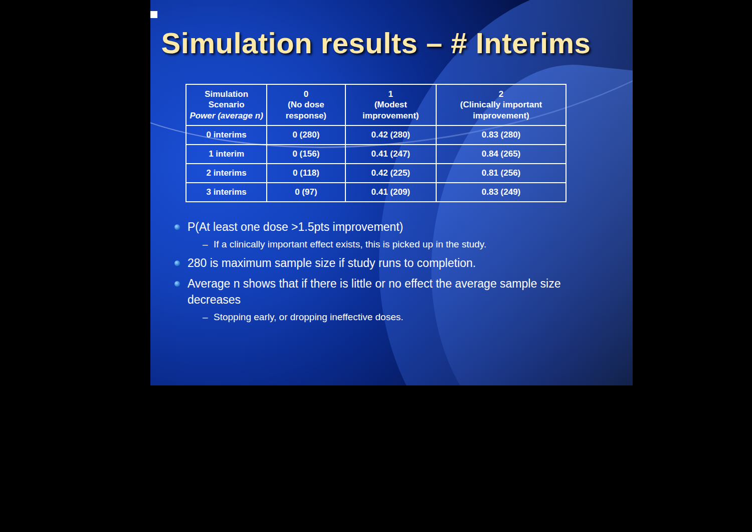Simulation results – # Interims
| Simulation Scenario Power (average n) | 0 (No dose response) | 1 (Modest improvement) | 2 (Clinically important improvement) |
| --- | --- | --- | --- |
| 0 interims | 0 (280) | 0.42 (280) | 0.83 (280) |
| 1 interim | 0 (156) | 0.41 (247) | 0.84 (265) |
| 2 interims | 0 (118) | 0.42 (225) | 0.81 (256) |
| 3 interims | 0 (97) | 0.41 (209) | 0.83 (249) |
P(At least one dose >1.5pts improvement)
If a clinically important effect exists, this is picked up in the study.
280 is maximum sample size if study runs to completion.
Average n shows that if there is little or no effect the average sample size decreases
Stopping early, or dropping ineffective doses.